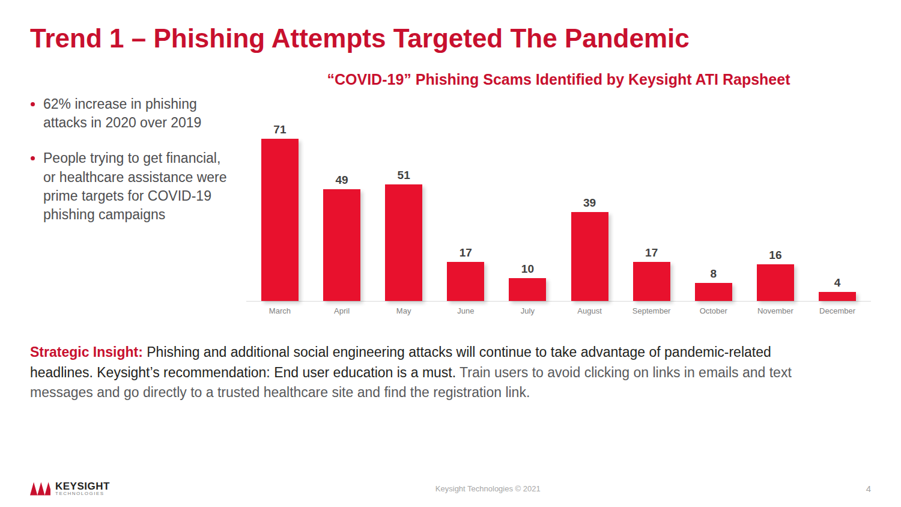Trend 1 – Phishing Attempts Targeted The Pandemic
62% increase in phishing attacks in 2020 over 2019
People trying to get financial, or healthcare assistance were prime targets for COVID-19 phishing campaigns
“COVID-19” Phishing Scams Identified by Keysight ATI Rapsheet
71
49
51
17
10
39
17
8
16
4
March April May June July August September October November December
Strategic Insight: Phishing and additional social engineering attacks will continue to take advantage of pandemic-related headlines. Keysight’s recommendation: End user education is a must. Train users to avoid clicking on links in emails and text messages and go directly to a trusted healthcare site and find the registration link.
KEYSIGHT
TECHNOLOGIES
Keysight Technologies © 2021
4